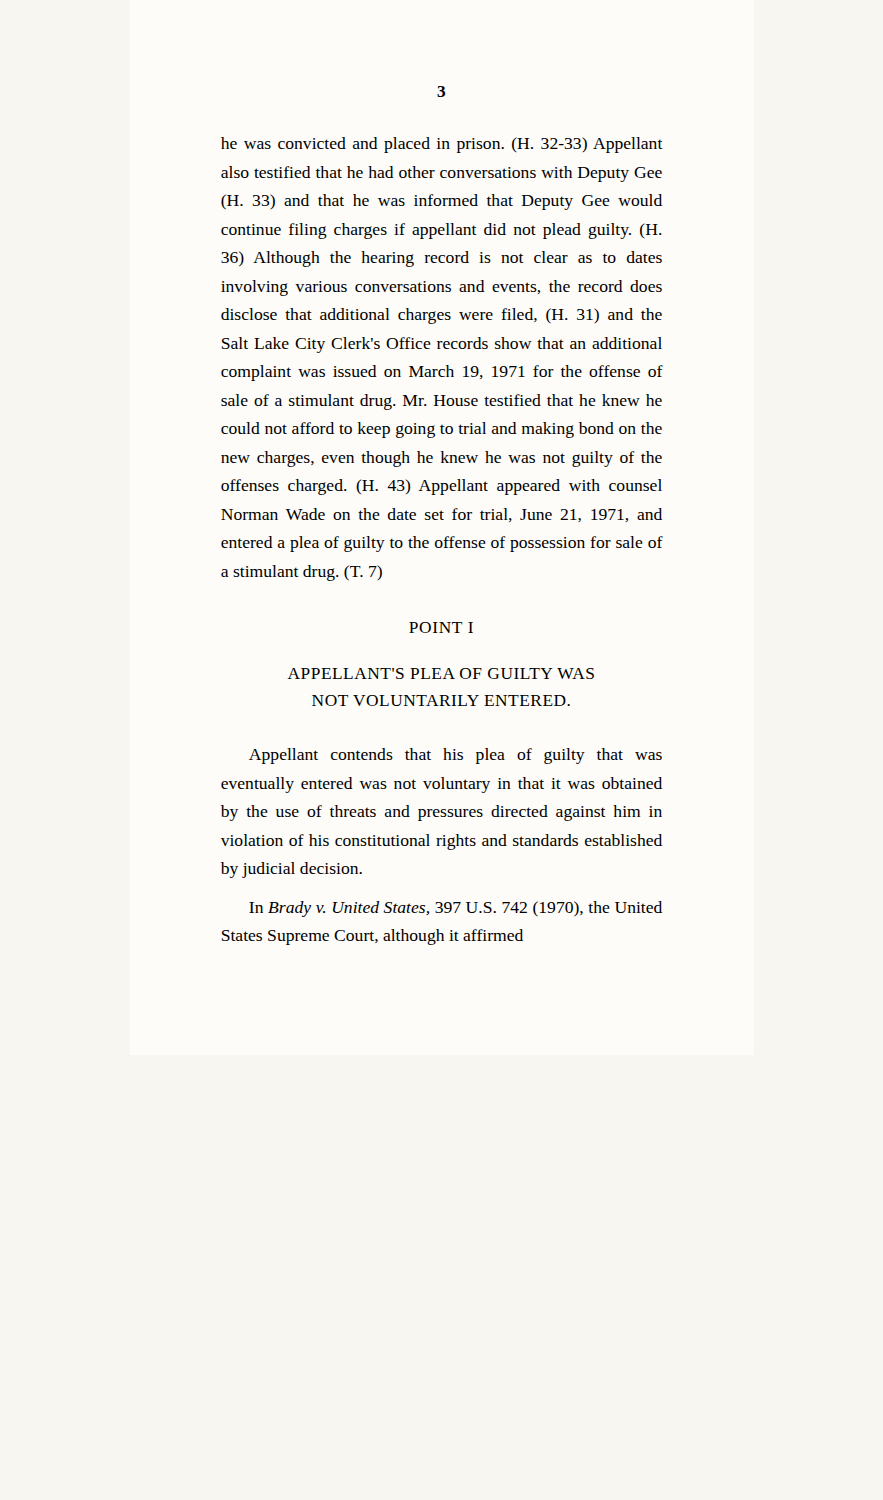3
he was convicted and placed in prison. (H. 32-33) Appellant also testified that he had other conversations with Deputy Gee (H. 33) and that he was informed that Deputy Gee would continue filing charges if appellant did not plead guilty. (H. 36) Although the hearing record is not clear as to dates involving various conversations and events, the record does disclose that additional charges were filed, (H. 31) and the Salt Lake City Clerk's Office records show that an additional complaint was issued on March 19, 1971 for the offense of sale of a stimulant drug. Mr. House testified that he knew he could not afford to keep going to trial and making bond on the new charges, even though he knew he was not guilty of the offenses charged. (H. 43) Appellant appeared with counsel Norman Wade on the date set for trial, June 21, 1971, and entered a plea of guilty to the offense of possession for sale of a stimulant drug. (T. 7)
POINT I
APPELLANT'S PLEA OF GUILTY WAS
NOT VOLUNTARILY ENTERED.
Appellant contends that his plea of guilty that was eventually entered was not voluntary in that it was obtained by the use of threats and pressures directed against him in violation of his constitutional rights and standards established by judicial decision.
In Brady v. United States, 397 U.S. 742 (1970), the United States Supreme Court, although it affirmed